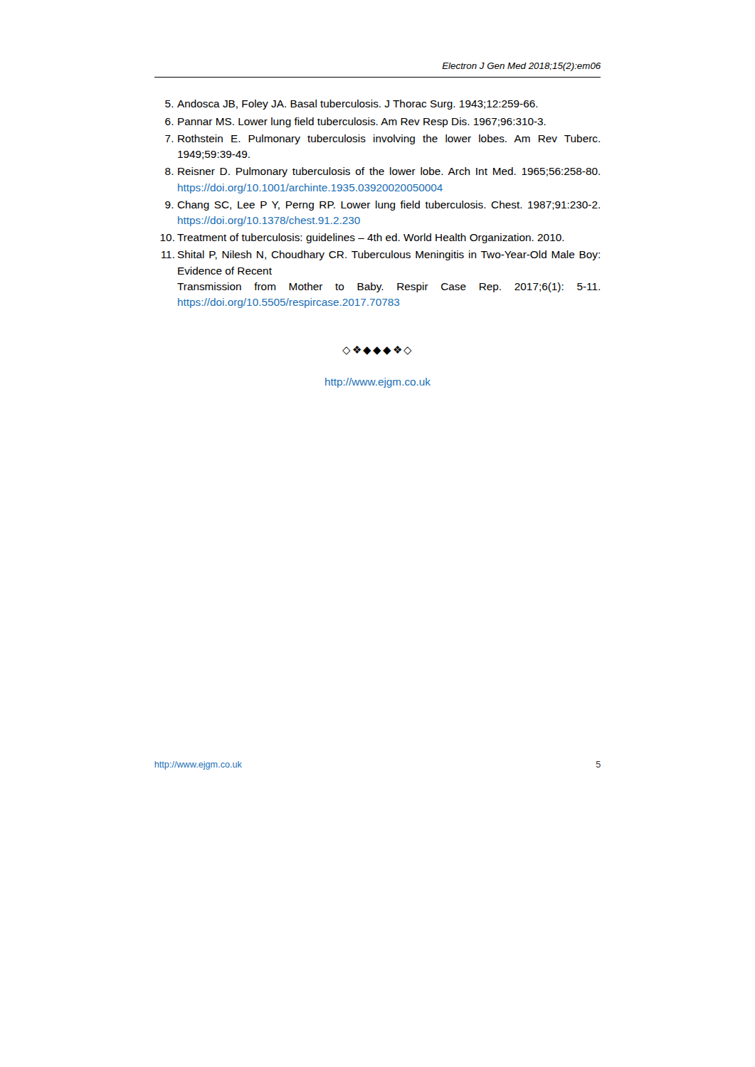Electron J Gen Med 2018;15(2):em06
Andosca JB, Foley JA. Basal tuberculosis. J Thorac Surg. 1943;12:259-66.
Pannar MS. Lower lung field tuberculosis. Am Rev Resp Dis. 1967;96:310-3.
Rothstein E. Pulmonary tuberculosis involving the lower lobes. Am Rev Tuberc. 1949;59:39-49.
Reisner D. Pulmonary tuberculosis of the lower lobe. Arch Int Med. 1965;56:258-80. https://doi.org/10.1001/archinte.1935.03920020050004
Chang SC, Lee P Y, Perng RP. Lower lung field tuberculosis. Chest. 1987;91:230-2. https://doi.org/10.1378/chest.91.2.230
Treatment of tuberculosis: guidelines – 4th ed. World Health Organization. 2010.
Shital P, Nilesh N, Choudhary CR. Tuberculous Meningitis in Two-Year-Old Male Boy: Evidence of Recent Transmission from Mother to Baby. Respir Case Rep. 2017;6(1): 5-11. https://doi.org/10.5505/respircase.2017.70783
◇❖◆◆◆❖◇
http://www.ejgm.co.uk
http://www.ejgm.co.uk 5